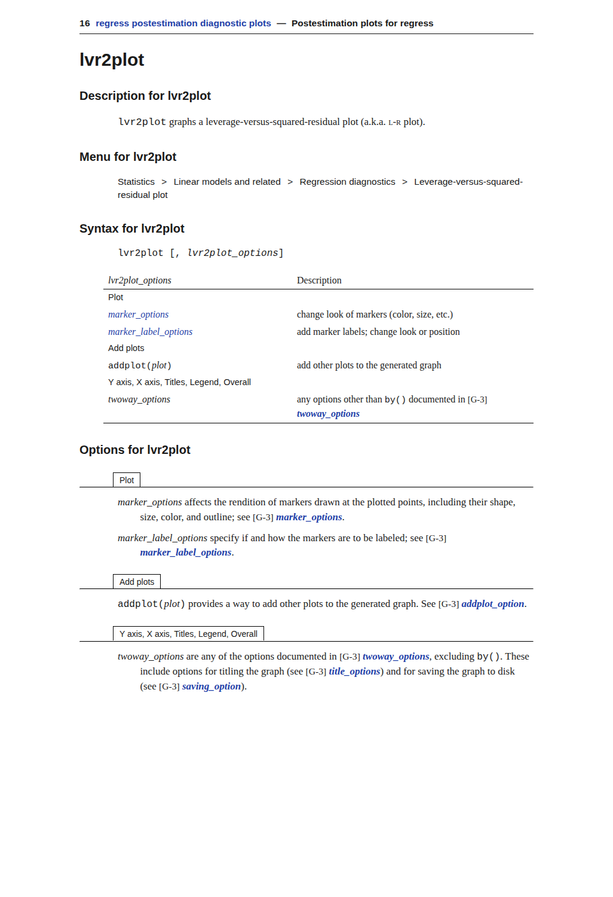16 regress postestimation diagnostic plots — Postestimation plots for regress
lvr2plot
Description for lvr2plot
lvr2plot graphs a leverage-versus-squared-residual plot (a.k.a. l-r plot).
Menu for lvr2plot
Statistics > Linear models and related > Regression diagnostics > Leverage-versus-squared-residual plot
Syntax for lvr2plot
lvr2plot [, lvr2plot_options]
| lvr2plot_options | Description |
| Plot |
| marker_options | change look of markers (color, size, etc.) |
| marker_label_options | add marker labels; change look or position |
| Add plots |
| addplot( plot ) | add other plots to the generated graph |
| Y axis, X axis, Titles, Legend, Overall |
| twoway_options | any options other than by() documented in [G-3] twoway_options |
Options for lvr2plot
Plot
marker_options affects the rendition of markers drawn at the plotted points, including their shape, size, color, and outline; see [G-3] marker_options.
marker_label_options specify if and how the markers are to be labeled; see [G-3] marker_label_options.
Add plots
addplot(plot) provides a way to add other plots to the generated graph. See [G-3] addplot_option.
Y axis, X axis, Titles, Legend, Overall
twoway_options are any of the options documented in [G-3] twoway_options, excluding by(). These include options for titling the graph (see [G-3] title_options) and for saving the graph to disk (see [G-3] saving_option).